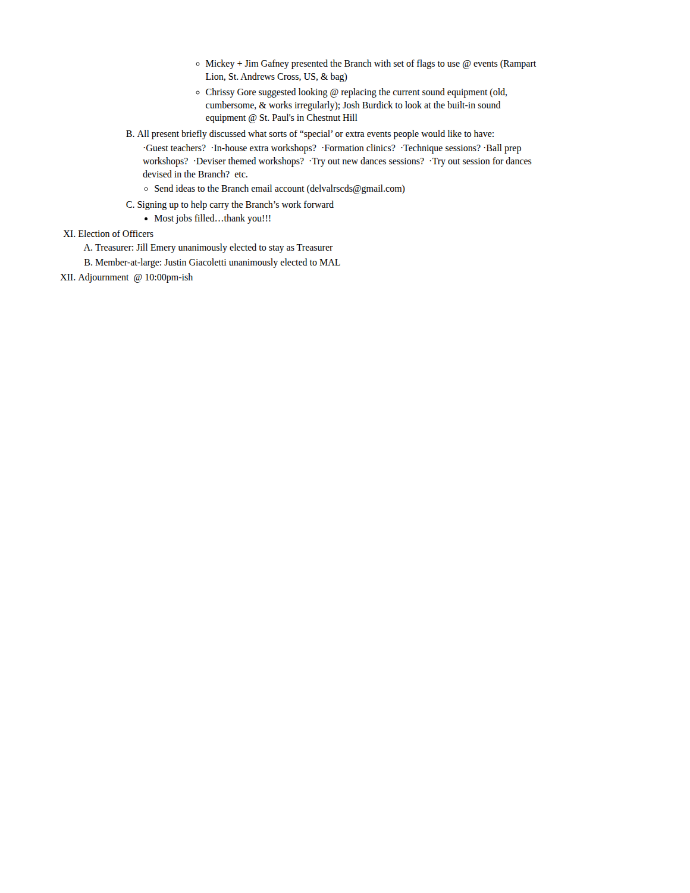Mickey + Jim Gafney presented the Branch with set of flags to use @ events (Rampart Lion, St. Andrews Cross, US, & bag)
Chrissy Gore suggested looking @ replacing the current sound equipment (old, cumbersome, & works irregularly); Josh Burdick to look at the built-in sound equipment @ St. Paul's in Chestnut Hill
All present briefly discussed what sorts of “special’ or extra events people would like to have:
·Guest teachers? ·In-house extra workshops? ·Formation clinics? ·Technique sessions? ·Ball prep workshops? ·Deviser themed workshops? ·Try out new dances sessions? ·Try out session for dances devised in the Branch? etc.
Send ideas to the Branch email account (delvalrscds@gmail.com)
Signing up to help carry the Branch’s work forward
Most jobs filled…thank you!!!
Election of Officers
Treasurer: Jill Emery unanimously elected to stay as Treasurer
Member-at-large: Justin Giacoletti unanimously elected to MAL
Adjournment @ 10:00pm-ish